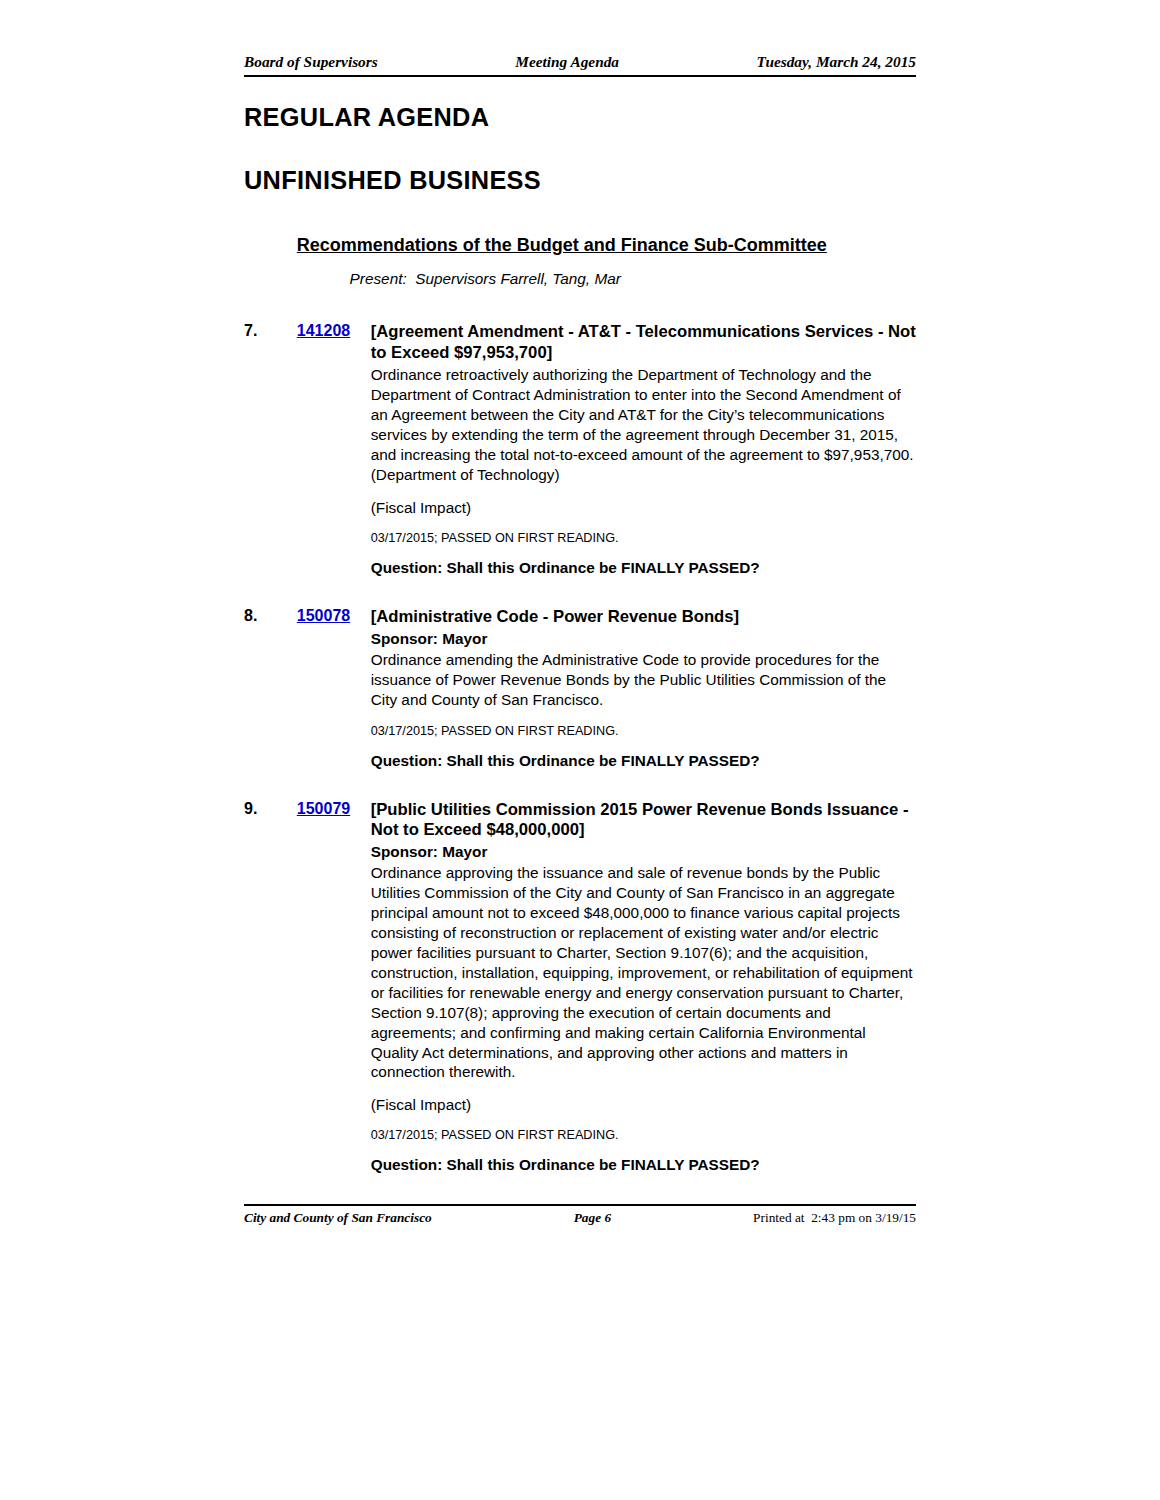Board of Supervisors
Meeting Agenda
Tuesday, March 24, 2015
REGULAR AGENDA
UNFINISHED BUSINESS
Recommendations of the Budget and Finance Sub-Committee
Present: Supervisors Farrell, Tang, Mar
7.
141208
[Agreement Amendment - AT&T - Telecommunications Services - Not to Exceed $97,953,700]
Ordinance retroactively authorizing the Department of Technology and the Department of Contract Administration to enter into the Second Amendment of an Agreement between the City and AT&T for the City’s telecommunications services by extending the term of the agreement through December 31, 2015, and increasing the total not-to-exceed amount of the agreement to $97,953,700. (Department of Technology)
(Fiscal Impact)
03/17/2015; PASSED ON FIRST READING.
Question: Shall this Ordinance be FINALLY PASSED?
8.
150078
[Administrative Code - Power Revenue Bonds]
Sponsor: Mayor
Ordinance amending the Administrative Code to provide procedures for the issuance of Power Revenue Bonds by the Public Utilities Commission of the City and County of San Francisco.
03/17/2015; PASSED ON FIRST READING.
Question: Shall this Ordinance be FINALLY PASSED?
9.
150079
[Public Utilities Commission 2015 Power Revenue Bonds Issuance - Not to Exceed $48,000,000]
Sponsor: Mayor
Ordinance approving the issuance and sale of revenue bonds by the Public Utilities Commission of the City and County of San Francisco in an aggregate principal amount not to exceed $48,000,000 to finance various capital projects consisting of reconstruction or replacement of existing water and/or electric power facilities pursuant to Charter, Section 9.107(6); and the acquisition, construction, installation, equipping, improvement, or rehabilitation of equipment or facilities for renewable energy and energy conservation pursuant to Charter, Section 9.107(8); approving the execution of certain documents and agreements; and confirming and making certain California Environmental Quality Act determinations, and approving other actions and matters in connection therewith.
(Fiscal Impact)
03/17/2015; PASSED ON FIRST READING.
Question: Shall this Ordinance be FINALLY PASSED?
City and County of San Francisco
Page 6
Printed at 2:43 pm on 3/19/15